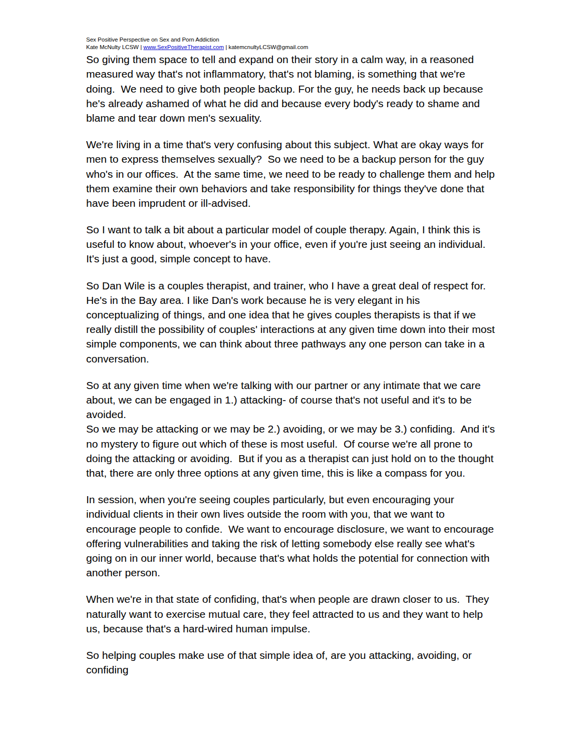Sex Positive Perspective on Sex and Porn Addiction
Kate McNulty LCSW | www.SexPositiveTherapist.com | katemcnultyLCSW@gmail.com
So giving them space to tell and expand on their story in a calm way, in a reasoned measured way that's not inflammatory, that's not blaming, is something that we're doing. We need to give both people backup. For the guy, he needs back up because he's already ashamed of what he did and because every body's ready to shame and blame and tear down men's sexuality.
We're living in a time that's very confusing about this subject. What are okay ways for men to express themselves sexually? So we need to be a backup person for the guy who's in our offices. At the same time, we need to be ready to challenge them and help them examine their own behaviors and take responsibility for things they've done that have been imprudent or ill-advised.
So I want to talk a bit about a particular model of couple therapy. Again, I think this is useful to know about, whoever's in your office, even if you're just seeing an individual. It's just a good, simple concept to have.
So Dan Wile is a couples therapist, and trainer, who I have a great deal of respect for.
He's in the Bay area. I like Dan's work because he is very elegant in his conceptualizing of things, and one idea that he gives couples therapists is that if we really distill the possibility of couples' interactions at any given time down into their most simple components, we can think about three pathways any one person can take in a conversation.
So at any given time when we're talking with our partner or any intimate that we care about, we can be engaged in 1.) attacking- of course that's not useful and it's to be avoided.
So we may be attacking or we may be 2.) avoiding, or we may be 3.) confiding. And it's no mystery to figure out which of these is most useful. Of course we're all prone to doing the attacking or avoiding. But if you as a therapist can just hold on to the thought that, there are only three options at any given time, this is like a compass for you.
In session, when you're seeing couples particularly, but even encouraging your individual clients in their own lives outside the room with you, that we want to encourage people to confide. We want to encourage disclosure, we want to encourage offering vulnerabilities and taking the risk of letting somebody else really see what's going on in our inner world, because that's what holds the potential for connection with another person.
When we're in that state of confiding, that's when people are drawn closer to us. They naturally want to exercise mutual care, they feel attracted to us and they want to help us, because that's a hard-wired human impulse.
So helping couples make use of that simple idea of, are you attacking, avoiding, or confiding